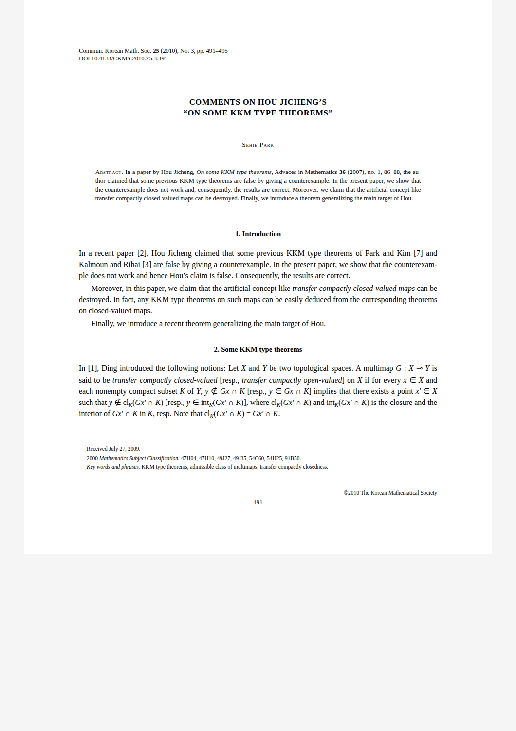Commun. Korean Math. Soc. 25 (2010), No. 3, pp. 491–495
DOI 10.4134/CKMS.2010.25.3.491
Comments on Hou Jicheng’s
“On Some KKM Type Theorems”
Sehie Park
Abstract. In a paper by Hou Jicheng, On some KKM type theorems, Advaces in Mathematics 36 (2007), no. 1, 86–88, the author claimed that some previous KKM type theorems are false by giving a counterexample. In the present paper, we show that the counterexample does not work and, consequently, the results are correct. Moreover, we claim that the artificial concept like transfer compactly closed-valued maps can be destroyed. Finally, we introduce a theorem generalizing the main target of Hou.
1. Introduction
In a recent paper [2], Hou Jicheng claimed that some previous KKM type theorems of Park and Kim [7] and Kalmoun and Rihai [3] are false by giving a counterexample. In the present paper, we show that the counterexample does not work and hence Hou’s claim is false. Consequently, the results are correct.
Moreover, in this paper, we claim that the artificial concept like transfer compactly closed-valued maps can be destroyed. In fact, any KKM type theorems on such maps can be easily deduced from the corresponding theorems on closed-valued maps.
Finally, we introduce a recent theorem generalizing the main target of Hou.
2. Some KKM type theorems
In [1], Ding introduced the following notions: Let X and Y be two topological spaces. A multimap G : X ⊸ Y is said to be transfer compactly closed-valued [resp., transfer compactly open-valued] on X if for every x ∈ X and each nonempty compact subset K of Y, y ∉ Gx ∩ K [resp., y ∈ Gx ∩ K] implies that there exists a point x′ ∈ X such that y ∉ clK(Gx′ ∩ K) [resp., y ∈ intK(Gx′ ∩ K)], where clK(Gx′ ∩ K) and intK(Gx′ ∩ K) is the closure and the interior of Gx′ ∩ K in K, resp. Note that clK(Gx′ ∩ K) = Gx′ ∩ K.
Received July 27, 2009.
2000 Mathematics Subject Classification. 47H04, 47H10, 49J27, 49J35, 54C60, 54H25, 91B50.
Key words and phrases. KKM type theorems, admissible class of multimaps, transfer compactly closedness.
©2010 The Korean Mathematical Society
491